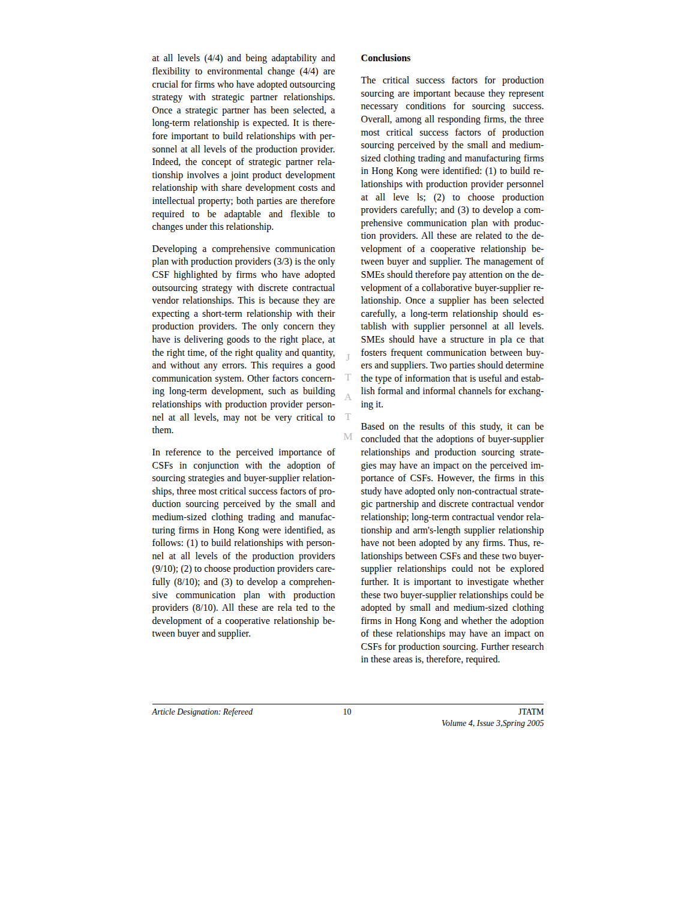J
T
A
T
M
at all levels (4/4) and being adaptability and flexibility to environmental change (4/4) are crucial for firms who have adopted outsourcing strategy with strategic partner relationships. Once a strategic partner has been selected, a long-term relationship is expected. It is therefore important to build relationships with personnel at all levels of the production provider. Indeed, the concept of strategic partner relationship involves a joint product development relationship with share development costs and intellectual property; both parties are therefore required to be adaptable and flexible to changes under this relationship.
Developing a comprehensive communication plan with production providers (3/3) is the only CSF highlighted by firms who have adopted outsourcing strategy with discrete contractual vendor relationships. This is because they are expecting a short-term relationship with their production providers. The only concern they have is delivering goods to the right place, at the right time, of the right quality and quantity, and without any errors. This requires a good communication system. Other factors concerning long-term development, such as building relationships with production provider personnel at all levels, may not be very critical to them.
In reference to the perceived importance of CSFs in conjunction with the adoption of sourcing strategies and buyer-supplier relationships, three most critical success factors of production sourcing perceived by the small and medium-sized clothing trading and manufacturing firms in Hong Kong were identified, as follows: (1) to build relationships with personnel at all levels of the production providers (9/10); (2) to choose production providers carefully (8/10); and (3) to develop a comprehensive communication plan with production providers (8/10). All these are rela ted to the development of a cooperative relationship between buyer and supplier.
Conclusions
The critical success factors for production sourcing are important because they represent necessary conditions for sourcing success. Overall, among all responding firms, the three most critical success factors of production sourcing perceived by the small and medium-sized clothing trading and manufacturing firms in Hong Kong were identified: (1) to build relationships with production provider personnel at all leve ls; (2) to choose production providers carefully; and (3) to develop a comprehensive communication plan with production providers. All these are related to the development of a cooperative relationship between buyer and supplier. The management of SMEs should therefore pay attention on the development of a collaborative buyer-supplier relationship. Once a supplier has been selected carefully, a long-term relationship should establish with supplier personnel at all levels. SMEs should have a structure in pla ce that fosters frequent communication between buyers and suppliers. Two parties should determine the type of information that is useful and establish formal and informal channels for exchanging it.
Based on the results of this study, it can be concluded that the adoptions of buyer-supplier relationships and production sourcing strategies may have an impact on the perceived importance of CSFs. However, the firms in this study have adopted only non-contractual strategic partnership and discrete contractual vendor relationship; long-term contractual vendor relationship and arm's-length supplier relationship have not been adopted by any firms. Thus, relationships between CSFs and these two buyer-supplier relationships could not be explored further. It is important to investigate whether these two buyer-supplier relationships could be adopted by small and medium-sized clothing firms in Hong Kong and whether the adoption of these relationships may have an impact on CSFs for production sourcing. Further research in these areas is, therefore, required.
Article Designation: Refereed
10
JTATM
Volume 4, Issue 3,Spring 2005